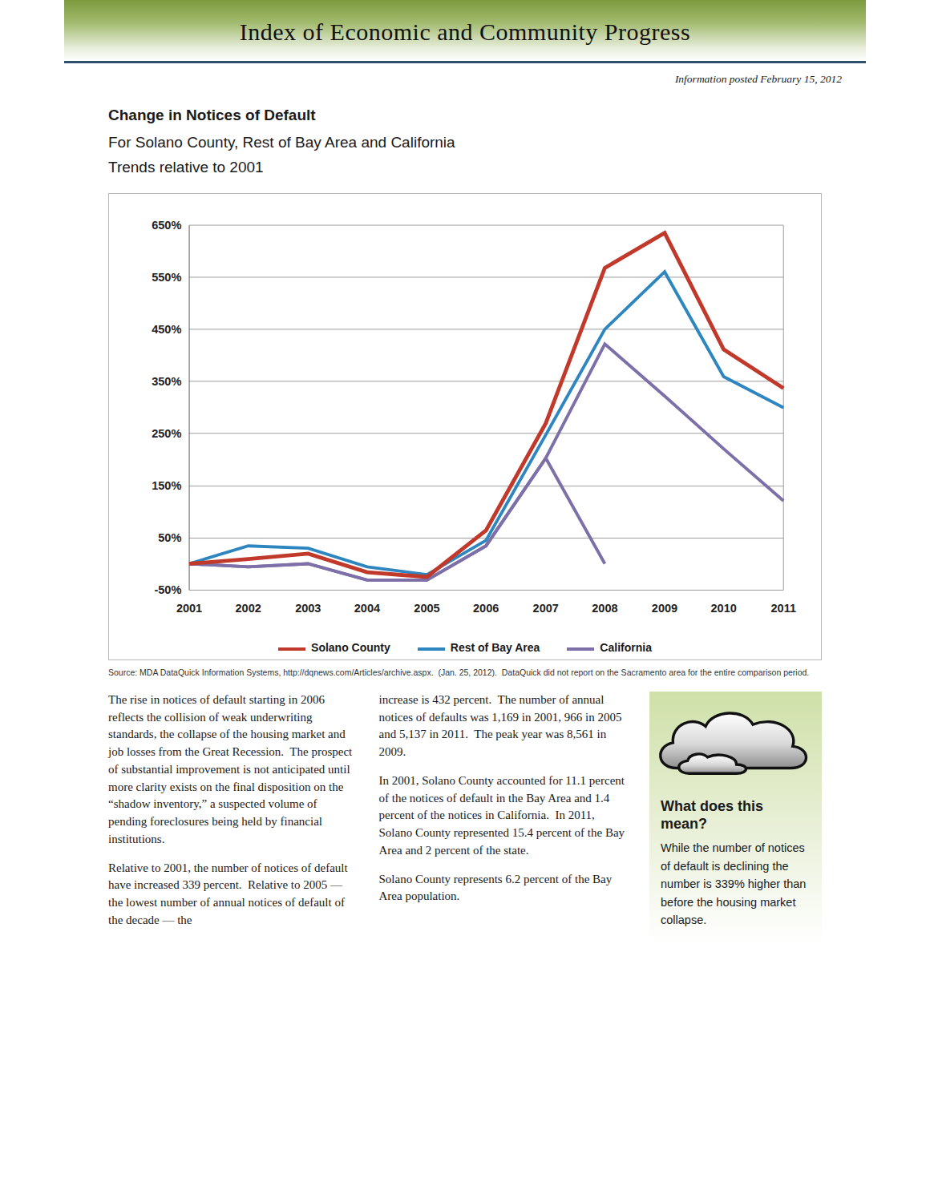Index of Economic and Community Progress
Information posted February 15, 2012
Change in Notices of Default
For Solano County, Rest of Bay Area and California
Trends relative to 2001
y scale: 650% at y=30 ; -50% at y=500 => 700 pct over 470 px 650% 550% 450% 350% 250% 150% 50% -50% 2001 2002 2003 2004 2005 2006 2007 2008 2009 2010 2011
Solano County
Rest of Bay Area
California
Source: MDA DataQuick Information Systems, http://dqnews.com/Articles/archive.aspx. (Jan. 25, 2012). DataQuick did not report on the Sacramento area for the entire comparison period.
The rise in notices of default starting in 2006 reflects the collision of weak underwriting standards, the collapse of the housing market and job losses from the Great Recession. The prospect of substantial improvement is not anticipated until more clarity exists on the final disposition on the “shadow inventory,” a suspected volume of pending foreclosures being held by financial institutions.
Relative to 2001, the number of notices of default have increased 339 percent. Relative to 2005 — the lowest number of annual notices of default of the decade — the
increase is 432 percent. The number of annual notices of defaults was 1,169 in 2001, 966 in 2005 and 5,137 in 2011. The peak year was 8,561 in 2009.
In 2001, Solano County accounted for 11.1 percent of the notices of default in the Bay Area and 1.4 percent of the notices in California. In 2011, Solano County represented 15.4 percent of the Bay Area and 2 percent of the state.
Solano County represents 6.2 percent of the Bay Area population.
What does this mean?
While the number of notices of default is declining the number is 339% higher than before the housing market collapse.